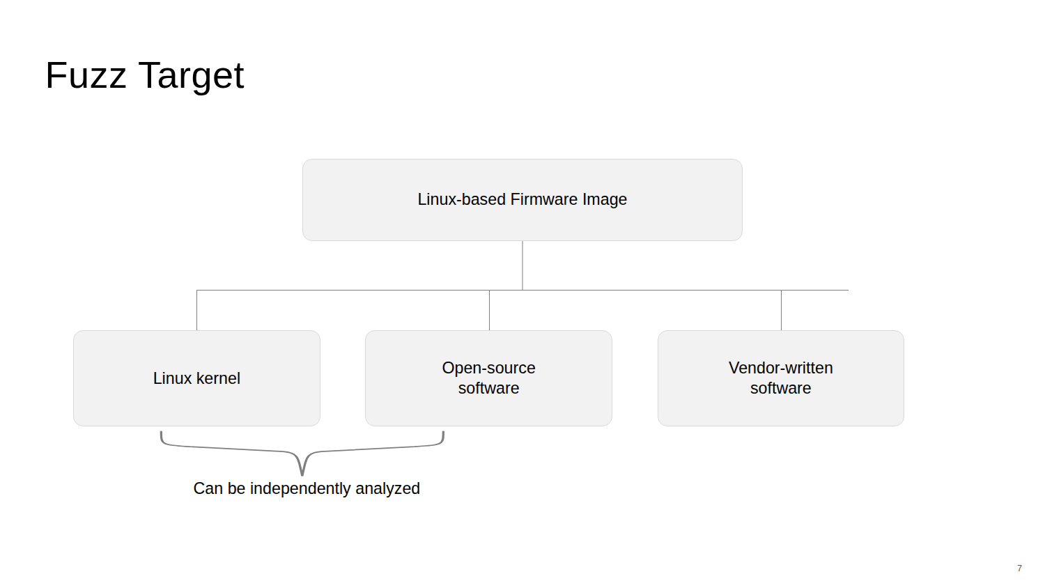Fuzz Target
Linux-based Firmware Image
Linux kernel
Open-source
software
Vendor-written
software
Can be independently analyzed
7